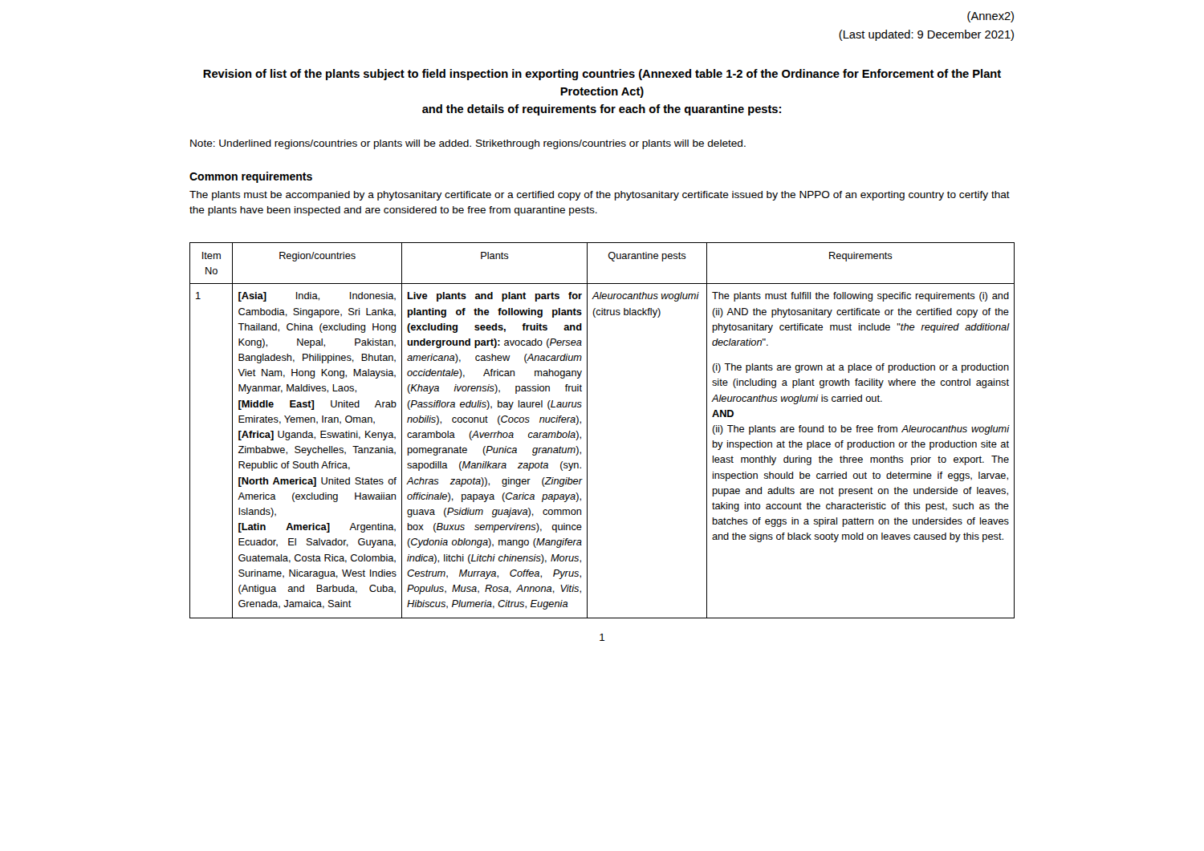(Annex2)
(Last updated: 9 December 2021)
Revision of list of the plants subject to field inspection in exporting countries (Annexed table 1-2 of the Ordinance for Enforcement of the Plant Protection Act) and the details of requirements for each of the quarantine pests:
Note: Underlined regions/countries or plants will be added. Strikethrough regions/countries or plants will be deleted.
Common requirements
The plants must be accompanied by a phytosanitary certificate or a certified copy of the phytosanitary certificate issued by the NPPO of an exporting country to certify that the plants have been inspected and are considered to be free from quarantine pests.
| Item No | Region/countries | Plants | Quarantine pests | Requirements |
| --- | --- | --- | --- | --- |
| 1 | [Asia] India, Indonesia, Cambodia, Singapore, Sri Lanka, Thailand, China (excluding Hong Kong), Nepal, Pakistan, Bangladesh, Philippines, Bhutan, Viet Nam, Hong Kong, Malaysia, Myanmar, Maldives, Laos, [Middle East] United Arab Emirates, Yemen, Iran, Oman, [Africa] Uganda, Eswatini, Kenya, Zimbabwe, Seychelles, Tanzania, Republic of South Africa, [North America] United States of America (excluding Hawaiian Islands), [Latin America] Argentina, Ecuador, El Salvador, Guyana, Guatemala, Costa Rica, Colombia, Suriname, Nicaragua, West Indies (Antigua and Barbuda, Cuba, Grenada, Jamaica, Saint | Live plants and plant parts for planting of the following plants (excluding seeds, fruits and underground part): avocado ( Persea americana ), cashew ( Anacardium occidentale ), African mahogany ( Khaya ivorensis ), passion fruit ( Passiflora edulis ), bay laurel ( Laurus nobilis ), coconut ( Cocos nucifera ), carambola ( Averrhoa carambola ), pomegranate ( Punica granatum ), sapodilla ( Manilkara zapota (syn. Achras zapota )), ginger ( Zingiber officinale ), papaya ( Carica papaya ), guava ( Psidium guajava ), common box ( Buxus sempervirens ), quince ( Cydonia oblonga ), mango ( Mangifera indica ), litchi ( Litchi chinensis ), Morus , Cestrum , Murraya , Coffea , Pyrus , Populus , Musa , Rosa , Annona , Vitis , Hibiscus , Plumeria , Citrus , Eugenia | Aleurocanthus woglumi (citrus blackfly) | The plants must fulfill the following specific requirements (i) and (ii) AND the phytosanitary certificate or the certified copy of the phytosanitary certificate must include " the required additional declaration ". (i) The plants are grown at a place of production or a production site (including a plant growth facility where the control against Aleurocanthus woglumi is carried out. AND (ii) The plants are found to be free from Aleurocanthus woglumi by inspection at the place of production or the production site at least monthly during the three months prior to export. The inspection should be carried out to determine if eggs, larvae, pupae and adults are not present on the underside of leaves, taking into account the characteristic of this pest, such as the batches of eggs in a spiral pattern on the undersides of leaves and the signs of black sooty mold on leaves caused by this pest. |
1